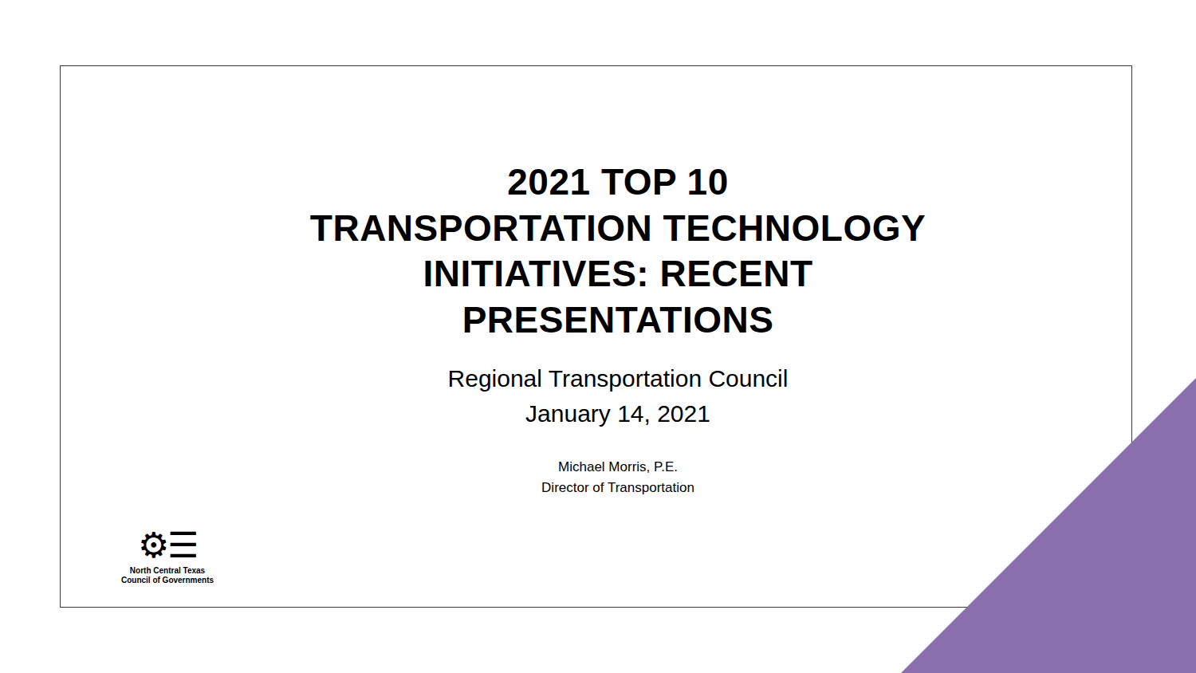2021 TOP 10
TRANSPORTATION TECHNOLOGY
INITIATIVES: RECENT
PRESENTATIONS
Regional Transportation Council
January 14, 2021
Michael Morris, P.E.
Director of Transportation
⚙☰
North Central Texas
Council of Governments